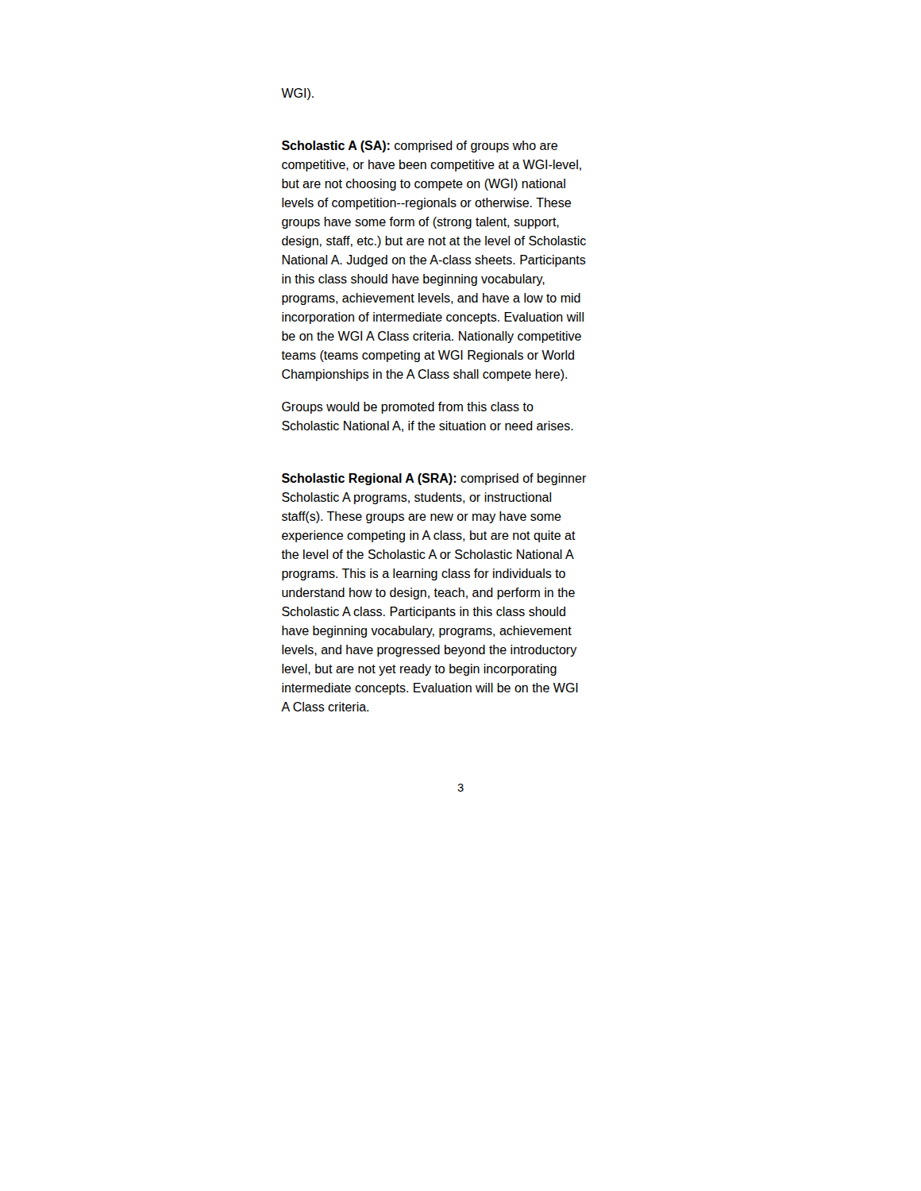WGI).
Scholastic A (SA): comprised of groups who are competitive, or have been competitive at a WGI-level, but are not choosing to compete on (WGI) national levels of competition--regionals or otherwise. These groups have some form of (strong talent, support, design, staff, etc.) but are not at the level of Scholastic National A. Judged on the A-class sheets. Participants in this class should have beginning vocabulary, programs, achievement levels, and have a low to mid incorporation of intermediate concepts. Evaluation will be on the WGI A Class criteria. Nationally competitive teams (teams competing at WGI Regionals or World Championships in the A Class shall compete here).
Groups would be promoted from this class to Scholastic National A, if the situation or need arises.
Scholastic Regional A (SRA): comprised of beginner Scholastic A programs, students, or instructional staff(s). These groups are new or may have some experience competing in A class, but are not quite at the level of the Scholastic A or Scholastic National A programs. This is a learning class for individuals to understand how to design, teach, and perform in the Scholastic A class. Participants in this class should have beginning vocabulary, programs, achievement levels, and have progressed beyond the introductory level, but are not yet ready to begin incorporating intermediate concepts. Evaluation will be on the WGI A Class criteria.
3